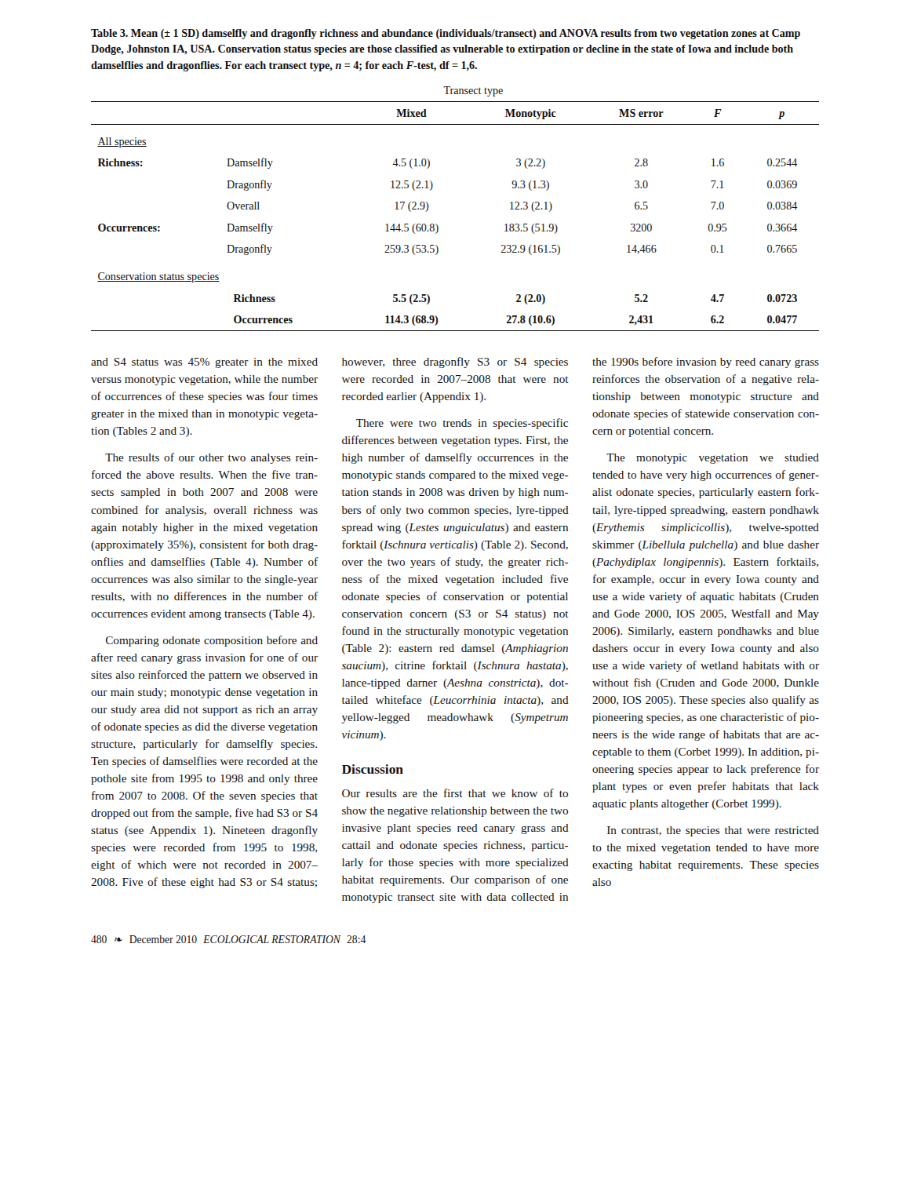Table 3. Mean (± 1 SD) damselfly and dragonfly richness and abundance (individuals/transect) and ANOVA results from two vegetation zones at Camp Dodge, Johnston IA, USA. Conservation status species are those classified as vulnerable to extirpation or decline in the state of Iowa and include both damselflies and dragonflies. For each transect type, n = 4; for each F -test, df = 1,6.
| | Transect type | | | |
| --- | --- | --- | --- | --- |
| | | Mixed | Monotypic | MS error | F | p |
| All species |
| Richness: | Damselfly | 4.5 (1.0) | 3 (2.2) | 2.8 | 1.6 | 0.2544 |
| | Dragonfly | 12.5 (2.1) | 9.3 (1.3) | 3.0 | 7.1 | 0.0369 |
| | Overall | 17 (2.9) | 12.3 (2.1) | 6.5 | 7.0 | 0.0384 |
| Occurrences: | Damselfly | 144.5 (60.8) | 183.5 (51.9) | 3200 | 0.95 | 0.3664 |
| | Dragonfly | 259.3 (53.5) | 232.9 (161.5) | 14,466 | 0.1 | 0.7665 |
| Conservation status species |
| | Richness | 5.5 (2.5) | 2 (2.0) | 5.2 | 4.7 | 0.0723 |
| | Occurrences | 114.3 (68.9) | 27.8 (10.6) | 2,431 | 6.2 | 0.0477 |
and S4 status was 45% greater in the mixed versus monotypic vegetation, while the number of occurrences of these species was four times greater in the mixed than in monotypic vegetation (Tables 2 and 3).
The results of our other two analyses reinforced the above results. When the five transects sampled in both 2007 and 2008 were combined for analysis, overall richness was again notably higher in the mixed vegetation (approximately 35%), consistent for both dragonflies and damselflies (Table 4). Number of occurrences was also similar to the single-year results, with no differences in the number of occurrences evident among transects (Table 4).
Comparing odonate composition before and after reed canary grass invasion for one of our sites also reinforced the pattern we observed in our main study; monotypic dense vegetation in our study area did not support as rich an array of odonate species as did the diverse vegetation structure, particularly for damselfly species. Ten species of damselflies were recorded at the pothole site from 1995 to 1998 and only three from 2007 to 2008. Of the seven species that dropped out from the sample, five had S3 or S4 status (see Appendix 1). Nineteen dragonfly species were recorded from 1995 to 1998, eight of which were not recorded in 2007–2008. Five of these eight had S3 or S4 status; however, three dragonfly S3 or S4 species were recorded in 2007–2008 that were not recorded earlier (Appendix 1).
There were two trends in species-specific differences between vegetation types. First, the high number of damselfly occurrences in the monotypic stands compared to the mixed vegetation stands in 2008 was driven by high numbers of only two common species, lyre-tipped spread wing (Lestes unguiculatus) and eastern forktail (Ischnura verticalis) (Table 2). Second, over the two years of study, the greater richness of the mixed vegetation included five odonate species of conservation or potential conservation concern (S3 or S4 status) not found in the structurally monotypic vegetation (Table 2): eastern red damsel (Amphiagrion saucium), citrine forktail (Ischnura hastata), lance-tipped darner (Aeshna constricta), dot-tailed whiteface (Leucorrhinia intacta), and yellow-legged meadowhawk (Sympetrum vicinum).
Discussion
Our results are the first that we know of to show the negative relationship between the two invasive plant species reed canary grass and cattail and odonate species richness, particularly for those species with more specialized habitat requirements. Our comparison of one monotypic transect site with data collected in the 1990s before invasion by reed canary grass reinforces the observation of a negative relationship between monotypic structure and odonate species of statewide conservation concern or potential concern.
The monotypic vegetation we studied tended to have very high occurrences of generalist odonate species, particularly eastern forktail, lyre-tipped spreadwing, eastern pondhawk (Erythemis simplicicollis), twelve-spotted skimmer (Libellula pulchella) and blue dasher (Pachydiplax longipennis). Eastern forktails, for example, occur in every Iowa county and use a wide variety of aquatic habitats (Cruden and Gode 2000, IOS 2005, Westfall and May 2006). Similarly, eastern pondhawks and blue dashers occur in every Iowa county and also use a wide variety of wetland habitats with or without fish (Cruden and Gode 2000, Dunkle 2000, IOS 2005). These species also qualify as pioneering species, as one characteristic of pioneers is the wide range of habitats that are acceptable to them (Corbet 1999). In addition, pioneering species appear to lack preference for plant types or even prefer habitats that lack aquatic plants altogether (Corbet 1999).
In contrast, the species that were restricted to the mixed vegetation tended to have more exacting habitat requirements. These species also
480 ❧ December 2010 ECOLOGICAL RESTORATION 28:4